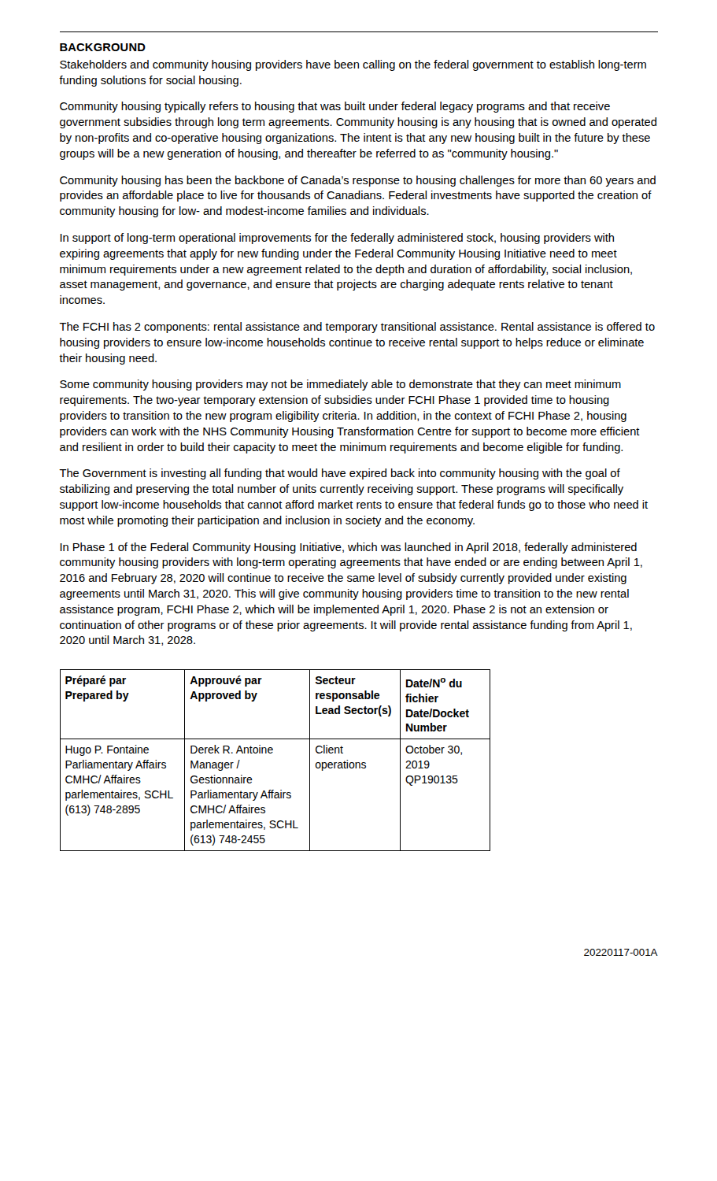BACKGROUND
Stakeholders and community housing providers have been calling on the federal government to establish long-term funding solutions for social housing.
Community housing typically refers to housing that was built under federal legacy programs and that receive government subsidies through long term agreements. Community housing is any housing that is owned and operated by non-profits and co-operative housing organizations. The intent is that any new housing built in the future by these groups will be a new generation of housing, and thereafter be referred to as "community housing."
Community housing has been the backbone of Canada’s response to housing challenges for more than 60 years and provides an affordable place to live for thousands of Canadians. Federal investments have supported the creation of community housing for low- and modest-income families and individuals.
In support of long-term operational improvements for the federally administered stock, housing providers with expiring agreements that apply for new funding under the Federal Community Housing Initiative need to meet minimum requirements under a new agreement related to the depth and duration of affordability, social inclusion, asset management, and governance, and ensure that projects are charging adequate rents relative to tenant incomes.
The FCHI has 2 components: rental assistance and temporary transitional assistance. Rental assistance is offered to housing providers to ensure low-income households continue to receive rental support to helps reduce or eliminate their housing need.
Some community housing providers may not be immediately able to demonstrate that they can meet minimum requirements. The two-year temporary extension of subsidies under FCHI Phase 1 provided time to housing providers to transition to the new program eligibility criteria. In addition, in the context of FCHI Phase 2, housing providers can work with the NHS Community Housing Transformation Centre for support to become more efficient and resilient in order to build their capacity to meet the minimum requirements and become eligible for funding.
The Government is investing all funding that would have expired back into community housing with the goal of stabilizing and preserving the total number of units currently receiving support. These programs will specifically support low-income households that cannot afford market rents to ensure that federal funds go to those who need it most while promoting their participation and inclusion in society and the economy.
In Phase 1 of the Federal Community Housing Initiative, which was launched in April 2018, federally administered community housing providers with long-term operating agreements that have ended or are ending between April 1, 2016 and February 28, 2020 will continue to receive the same level of subsidy currently provided under existing agreements until March 31, 2020. This will give community housing providers time to transition to the new rental assistance program, FCHI Phase 2, which will be implemented April 1, 2020. Phase 2 is not an extension or continuation of other programs or of these prior agreements. It will provide rental assistance funding from April 1, 2020 until March 31, 2028.
| Préparé par Prepared by | Approuvé par Approved by | Secteur responsable Lead Sector(s) | Date/N o du fichier Date/Docket Number |
| --- | --- | --- | --- |
| Hugo P. Fontaine Parliamentary Affairs CMHC/ Affaires parlementaires, SCHL (613) 748-2895 | Derek R. Antoine Manager / Gestionnaire Parliamentary Affairs CMHC/ Affaires parlementaires, SCHL (613) 748-2455 | Client operations | October 30, 2019 QP190135 |
20220117-001A